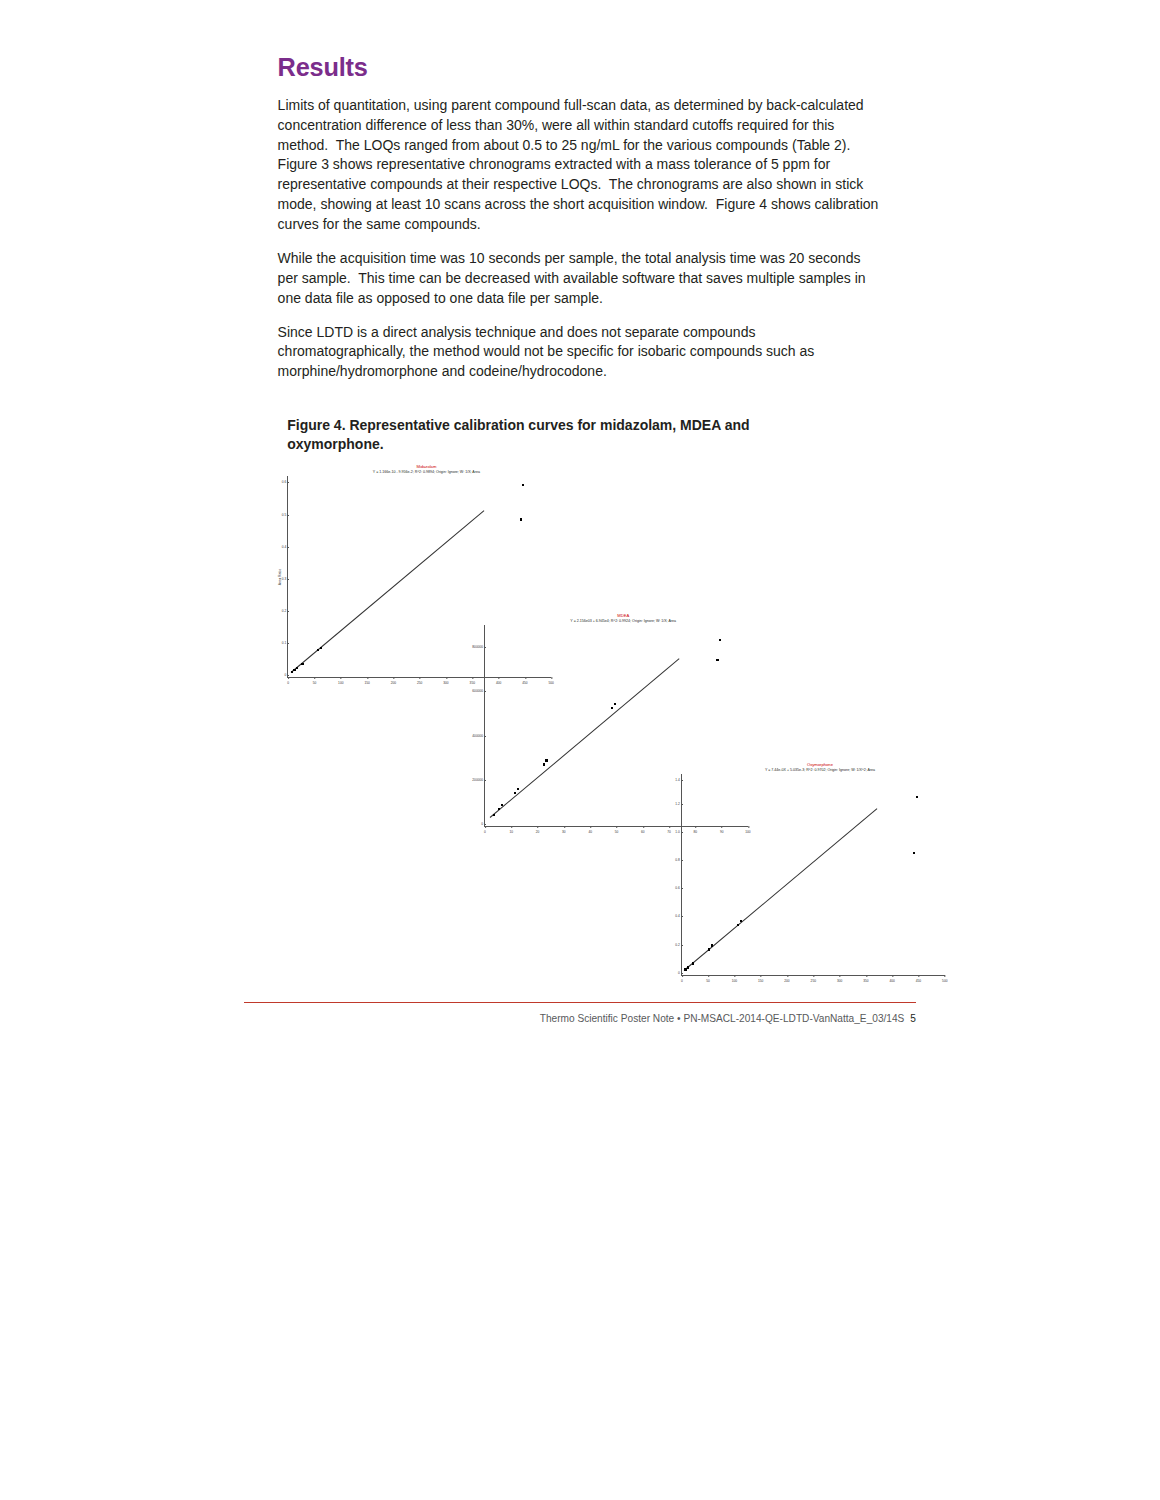Results
Limits of quantitation, using parent compound full-scan data, as determined by back-calculated concentration difference of less than 30%, were all within standard cutoffs required for this method. The LOQs ranged from about 0.5 to 25 ng/mL for the various compounds (Table 2). Figure 3 shows representative chronograms extracted with a mass tolerance of 5 ppm for representative compounds at their respective LOQs. The chronograms are also shown in stick mode, showing at least 10 scans across the short acquisition window. Figure 4 shows calibration curves for the same compounds.
While the acquisition time was 10 seconds per sample, the total analysis time was 20 seconds per sample. This time can be decreased with available software that saves multiple samples in one data file as opposed to one data file per sample.
Since LDTD is a direct analysis technique and does not separate compounds chromatographically, the method would not be specific for isobaric compounds such as morphine/hydromorphone and codeine/hydrocodone.
Figure 4. Representative calibration curves for midazolam, MDEA and oxymorphone.
Midazolam
Y = 1.166e-10 - 9.956e-2; R^2: 0.9894; Origin: Ignore; W: 1/X; Area
Area Ratio
0
0.1
0.2
0.3
0.4
0.5
0.6
0
50
100
150
200
250
300
350
400
450
500
MDEA
Y = 2.156e03 + 6.945e4; R^2: 0.9924; Origin: Ignore; W: 1/X; Area
0
200000
400000
600000
800000
0
10
20
30
40
50
60
70
80
90
100
Oxymorphone
Y = 7.44e-0X + 5.035e-3; R^2: 0.9702; Origin: Ignore; W: 1/X^2; Area
0
0.2
0.4
0.6
0.8
1.0
1.2
1.4
0
50
100
150
200
250
300
350
400
450
500
Thermo Scientific Poster Note • PN-MSACL-2014-QE-LDTD-VanNatta_E_03/14S5